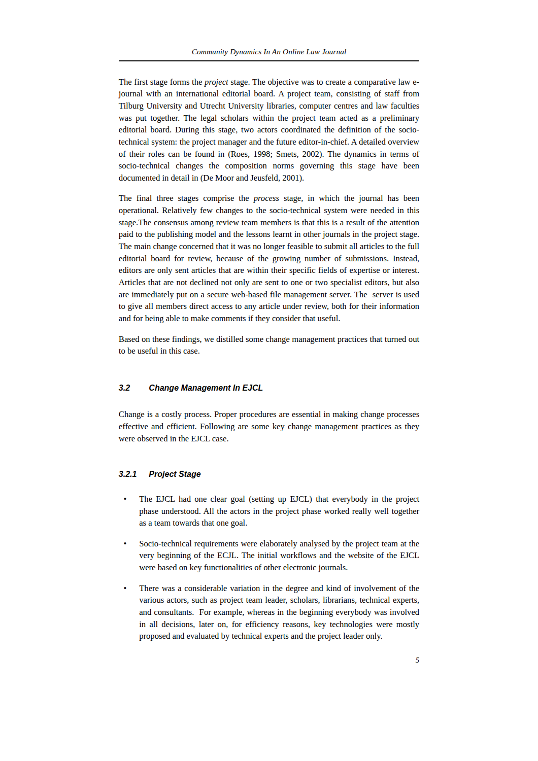Community Dynamics In An Online Law Journal
The first stage forms the project stage. The objective was to create a comparative law e-journal with an international editorial board. A project team, consisting of staff from Tilburg University and Utrecht University libraries, computer centres and law faculties was put together. The legal scholars within the project team acted as a preliminary editorial board. During this stage, two actors coordinated the definition of the socio-technical system: the project manager and the future editor-in-chief. A detailed overview of their roles can be found in (Roes, 1998; Smets, 2002). The dynamics in terms of socio-technical changes the composition norms governing this stage have been documented in detail in (De Moor and Jeusfeld, 2001).
The final three stages comprise the process stage, in which the journal has been operational. Relatively few changes to the socio-technical system were needed in this stage.The consensus among review team members is that this is a result of the attention paid to the publishing model and the lessons learnt in other journals in the project stage. The main change concerned that it was no longer feasible to submit all articles to the full editorial board for review, because of the growing number of submissions. Instead, editors are only sent articles that are within their specific fields of expertise or interest. Articles that are not declined not only are sent to one or two specialist editors, but also are immediately put on a secure web-based file management server. The server is used to give all members direct access to any article under review, both for their information and for being able to make comments if they consider that useful.
Based on these findings, we distilled some change management practices that turned out to be useful in this case.
3.2 Change Management In EJCL
Change is a costly process. Proper procedures are essential in making change processes effective and efficient. Following are some key change management practices as they were observed in the EJCL case.
3.2.1 Project Stage
The EJCL had one clear goal (setting up EJCL) that everybody in the project phase understood. All the actors in the project phase worked really well together as a team towards that one goal.
Socio-technical requirements were elaborately analysed by the project team at the very beginning of the ECJL. The initial workflows and the website of the EJCL were based on key functionalities of other electronic journals.
There was a considerable variation in the degree and kind of involvement of the various actors, such as project team leader, scholars, librarians, technical experts, and consultants. For example, whereas in the beginning everybody was involved in all decisions, later on, for efficiency reasons, key technologies were mostly proposed and evaluated by technical experts and the project leader only.
5